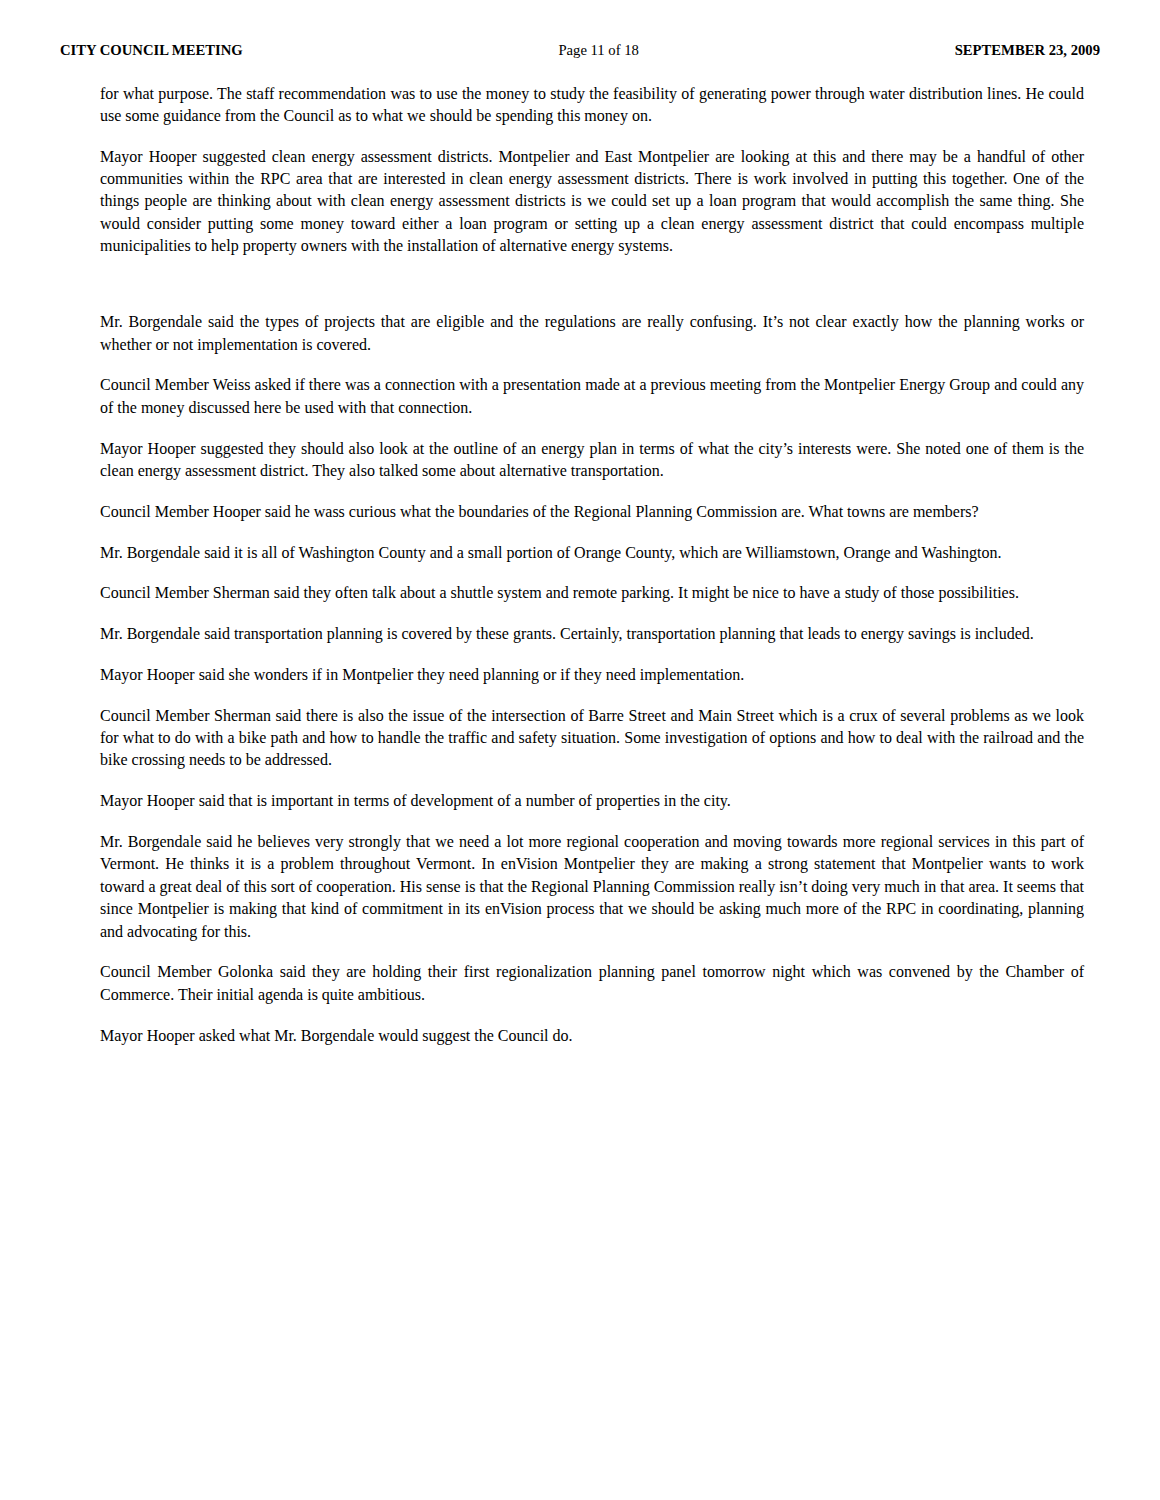City Council Meeting Page 11 of 18 September 23, 2009
for what purpose. The staff recommendation was to use the money to study the feasibility of generating power through water distribution lines. He could use some guidance from the Council as to what we should be spending this money on.
Mayor Hooper suggested clean energy assessment districts. Montpelier and East Montpelier are looking at this and there may be a handful of other communities within the RPC area that are interested in clean energy assessment districts. There is work involved in putting this together. One of the things people are thinking about with clean energy assessment districts is we could set up a loan program that would accomplish the same thing. She would consider putting some money toward either a loan program or setting up a clean energy assessment district that could encompass multiple municipalities to help property owners with the installation of alternative energy systems.
Mr. Borgendale said the types of projects that are eligible and the regulations are really confusing. It’s not clear exactly how the planning works or whether or not implementation is covered.
Council Member Weiss asked if there was a connection with a presentation made at a previous meeting from the Montpelier Energy Group and could any of the money discussed here be used with that connection.
Mayor Hooper suggested they should also look at the outline of an energy plan in terms of what the city’s interests were. She noted one of them is the clean energy assessment district. They also talked some about alternative transportation.
Council Member Hooper said he wass curious what the boundaries of the Regional Planning Commission are. What towns are members?
Mr. Borgendale said it is all of Washington County and a small portion of Orange County, which are Williamstown, Orange and Washington.
Council Member Sherman said they often talk about a shuttle system and remote parking. It might be nice to have a study of those possibilities.
Mr. Borgendale said transportation planning is covered by these grants. Certainly, transportation planning that leads to energy savings is included.
Mayor Hooper said she wonders if in Montpelier they need planning or if they need implementation.
Council Member Sherman said there is also the issue of the intersection of Barre Street and Main Street which is a crux of several problems as we look for what to do with a bike path and how to handle the traffic and safety situation. Some investigation of options and how to deal with the railroad and the bike crossing needs to be addressed.
Mayor Hooper said that is important in terms of development of a number of properties in the city.
Mr. Borgendale said he believes very strongly that we need a lot more regional cooperation and moving towards more regional services in this part of Vermont. He thinks it is a problem throughout Vermont. In enVision Montpelier they are making a strong statement that Montpelier wants to work toward a great deal of this sort of cooperation. His sense is that the Regional Planning Commission really isn’t doing very much in that area. It seems that since Montpelier is making that kind of commitment in its enVision process that we should be asking much more of the RPC in coordinating, planning and advocating for this.
Council Member Golonka said they are holding their first regionalization planning panel tomorrow night which was convened by the Chamber of Commerce. Their initial agenda is quite ambitious.
Mayor Hooper asked what Mr. Borgendale would suggest the Council do.